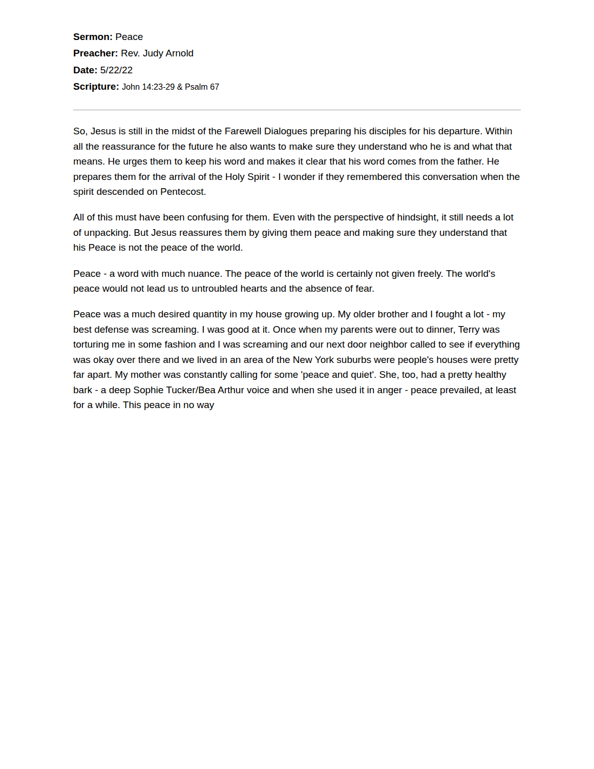Sermon: Peace
Preacher: Rev. Judy Arnold
Date: 5/22/22
Scripture: John 14:23-29 & Psalm 67
So, Jesus is still in the midst of the Farewell Dialogues preparing his disciples for his departure. Within all the reassurance for the future he also wants to make sure they understand who he is and what that means. He urges them to keep his word and makes it clear that his word comes from the father. He prepares them for the arrival of the Holy Spirit - I wonder if they remembered this conversation when the spirit descended on Pentecost.
All of this must have been confusing for them. Even with the perspective of hindsight, it still needs a lot of unpacking. But Jesus reassures them by giving them peace and making sure they understand that his Peace is not the peace of the world.
Peace - a word with much nuance. The peace of the world is certainly not given freely. The world's peace would not lead us to untroubled hearts and the absence of fear.
Peace was a much desired quantity in my house growing up. My older brother and I fought a lot - my best defense was screaming. I was good at it. Once when my parents were out to dinner, Terry was torturing me in some fashion and I was screaming and our next door neighbor called to see if everything was okay over there and we lived in an area of the New York suburbs were people's houses were pretty far apart. My mother was constantly calling for some 'peace and quiet'. She, too, had a pretty healthy bark - a deep Sophie Tucker/Bea Arthur voice and when she used it in anger - peace prevailed, at least for a while. This peace in no way